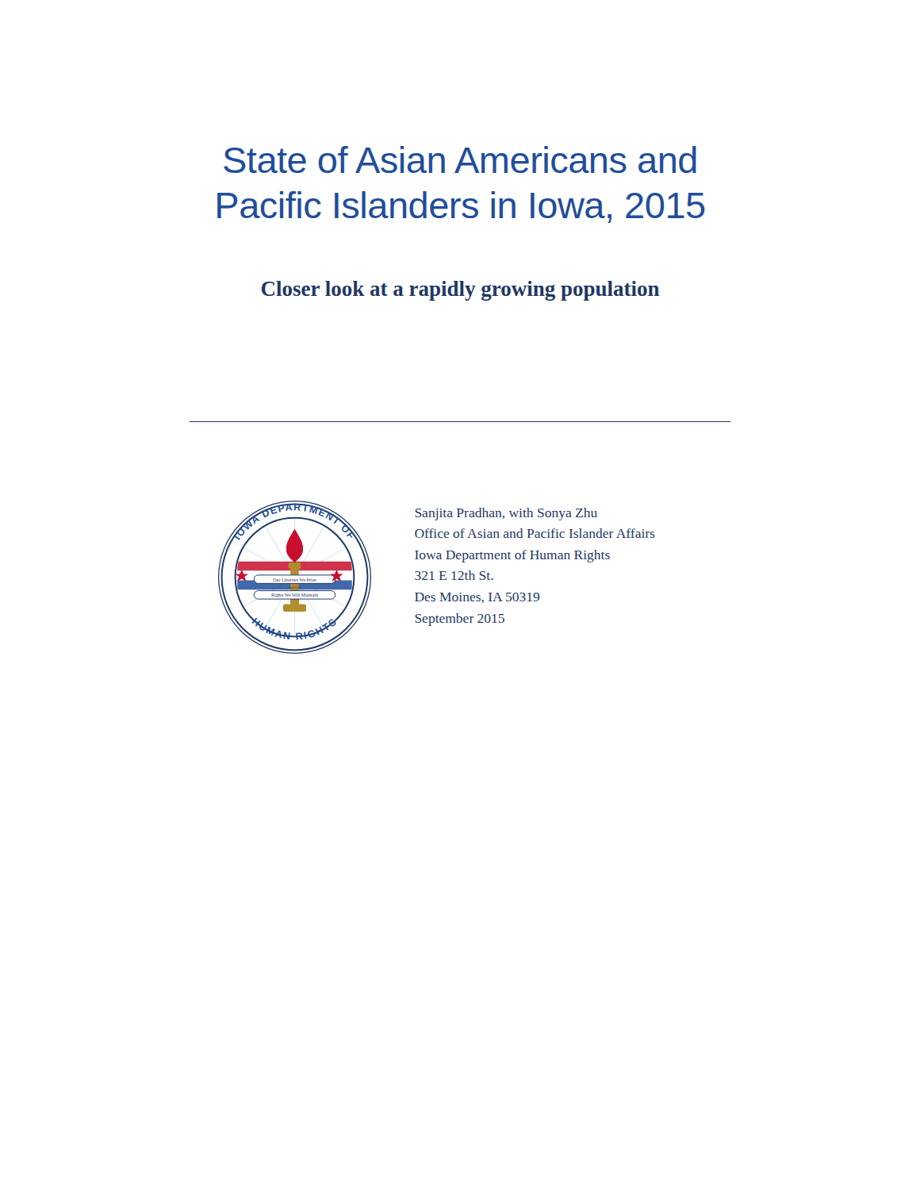State of Asian Americans and Pacific Islanders in Iowa, 2015
Closer look at a rapidly growing population
Sanjita Pradhan, with Sonya Zhu
Office of Asian and Pacific Islander Affairs
Iowa Department of Human Rights
321 E 12th St.
Des Moines, IA 50319
September 2015